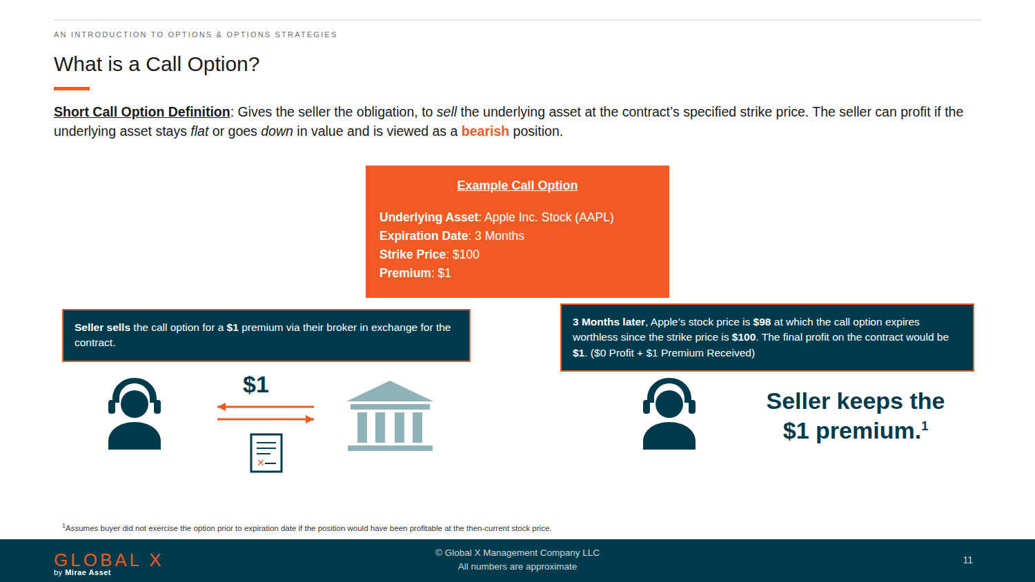AN INTRODUCTION TO OPTIONS & OPTIONS STRATEGIES
What is a Call Option?
Short Call Option Definition: Gives the seller the obligation, to sell the underlying asset at the contract’s specified strike price. The seller can profit if the underlying asset stays flat or goes down in value and is viewed as a bearish position.
Example Call Option
Underlying Asset: Apple Inc. Stock (AAPL)
Expiration Date: 3 Months
Strike Price: $100
Premium: $1
Seller sells the call option for a $1 premium via their broker in exchange for the contract.
3 Months later, Apple’s stock price is $98 at which the call option expires worthless since the strike price is $100. The final profit on the contract would be $1. ($0 Profit + $1 Premium Received)
$1
✕
Seller keeps the
$1 premium.1
1Assumes buyer did not exercise the option prior to expiration date if the position would have been profitable at the then-current stock price.
© Global X Management Company LLC
All numbers are approximate
11
GLOBAL X
by Mirae Asset